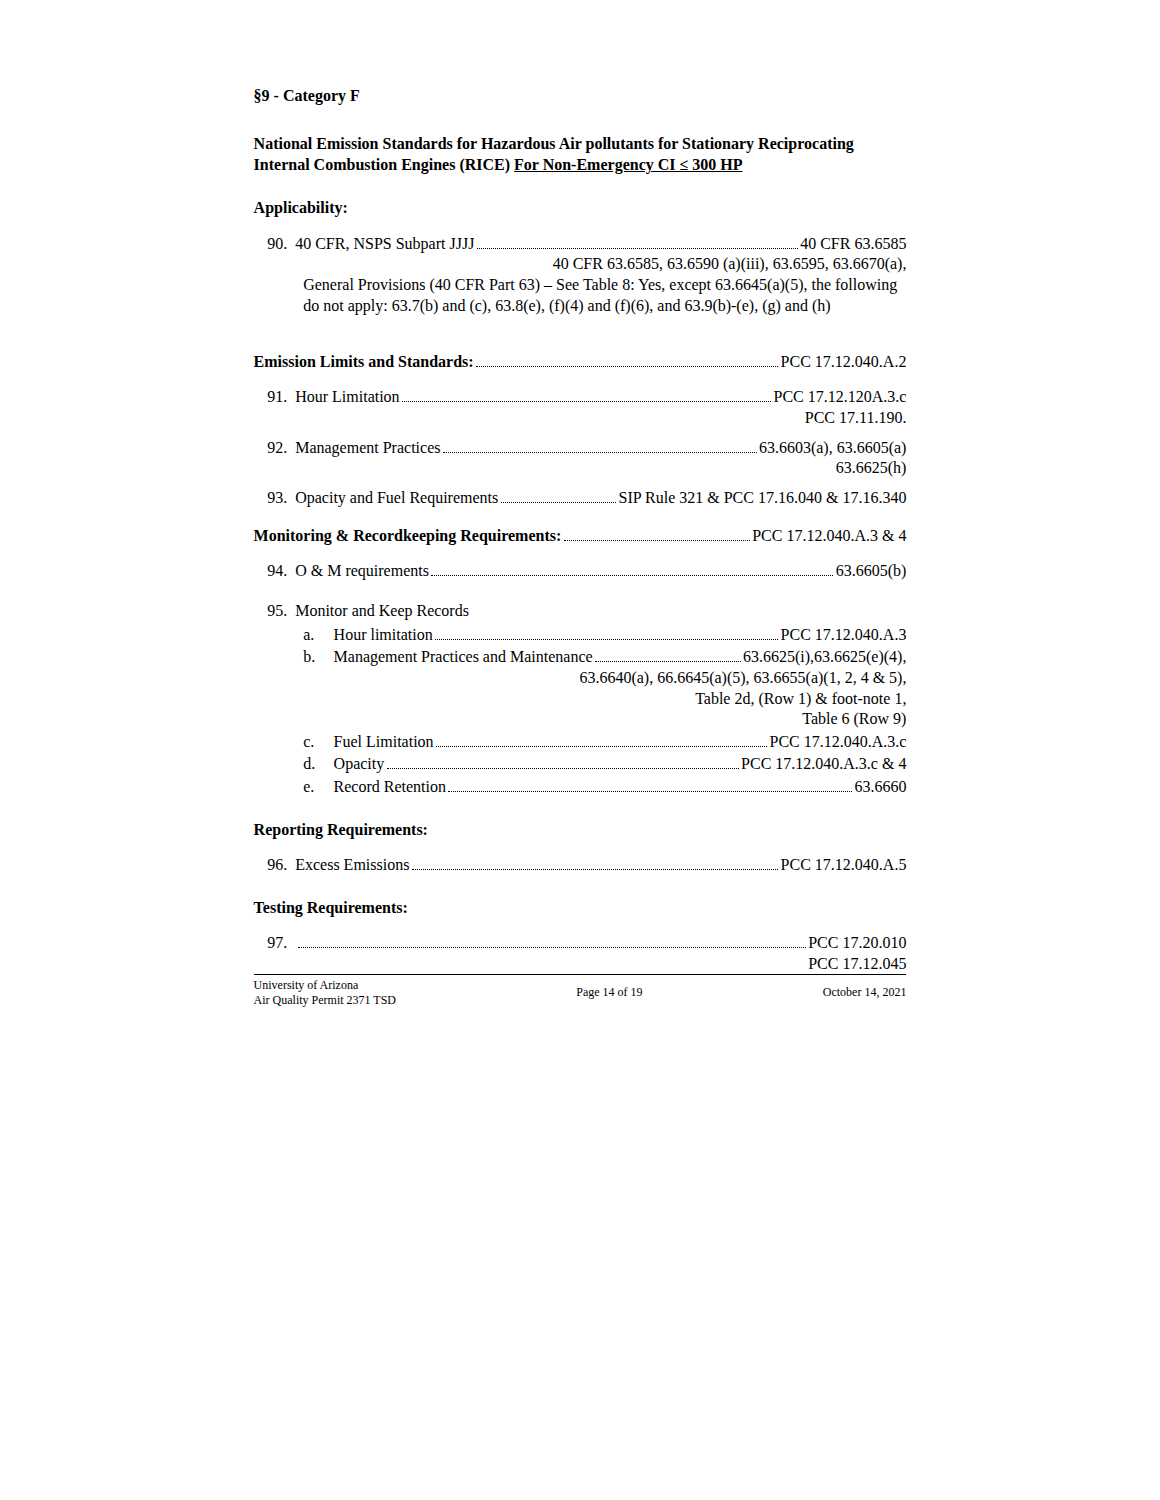§9 - Category F
National Emission Standards for Hazardous Air pollutants for Stationary Reciprocating Internal Combustion Engines (RICE) For Non-Emergency CI ≤ 300 HP
Applicability:
90. 40 CFR, NSPS Subpart JJJJ 40 CFR 63.6585
40 CFR 63.6585, 63.6590 (a)(iii), 63.6595, 63.6670(a),
General Provisions (40 CFR Part 63) – See Table 8: Yes, except 63.6645(a)(5), the following do not apply: 63.7(b) and (c), 63.8(e), (f)(4) and (f)(6), and 63.9(b)-(e), (g) and (h)
Emission Limits and Standards: PCC 17.12.040.A.2
91. Hour Limitation PCC 17.12.120A.3.c
PCC 17.11.190.
92. Management Practices 63.6603(a), 63.6605(a)
63.6625(h)
93. Opacity and Fuel Requirements SIP Rule 321 & PCC 17.16.040 & 17.16.340
Monitoring & Recordkeeping Requirements: PCC 17.12.040.A.3 & 4
94. O & M requirements 63.6605(b)
95. Monitor and Keep Records
a. Hour limitation PCC 17.12.040.A.3
b. Management Practices and Maintenance 63.6625(i),63.6625(e)(4),
63.6640(a), 66.6645(a)(5), 63.6655(a)(1, 2, 4 & 5),
Table 2d, (Row 1) & foot-note 1,
Table 6 (Row 9)
c. Fuel Limitation PCC 17.12.040.A.3.c
d. Opacity PCC 17.12.040.A.3.c & 4
e. Record Retention 63.6660
Reporting Requirements:
96. Excess Emissions PCC 17.12.040.A.5
Testing Requirements:
97. PCC 17.20.010
PCC 17.12.045
University of Arizona
Air Quality Permit 2371 TSD
Page 14 of 19
October 14, 2021